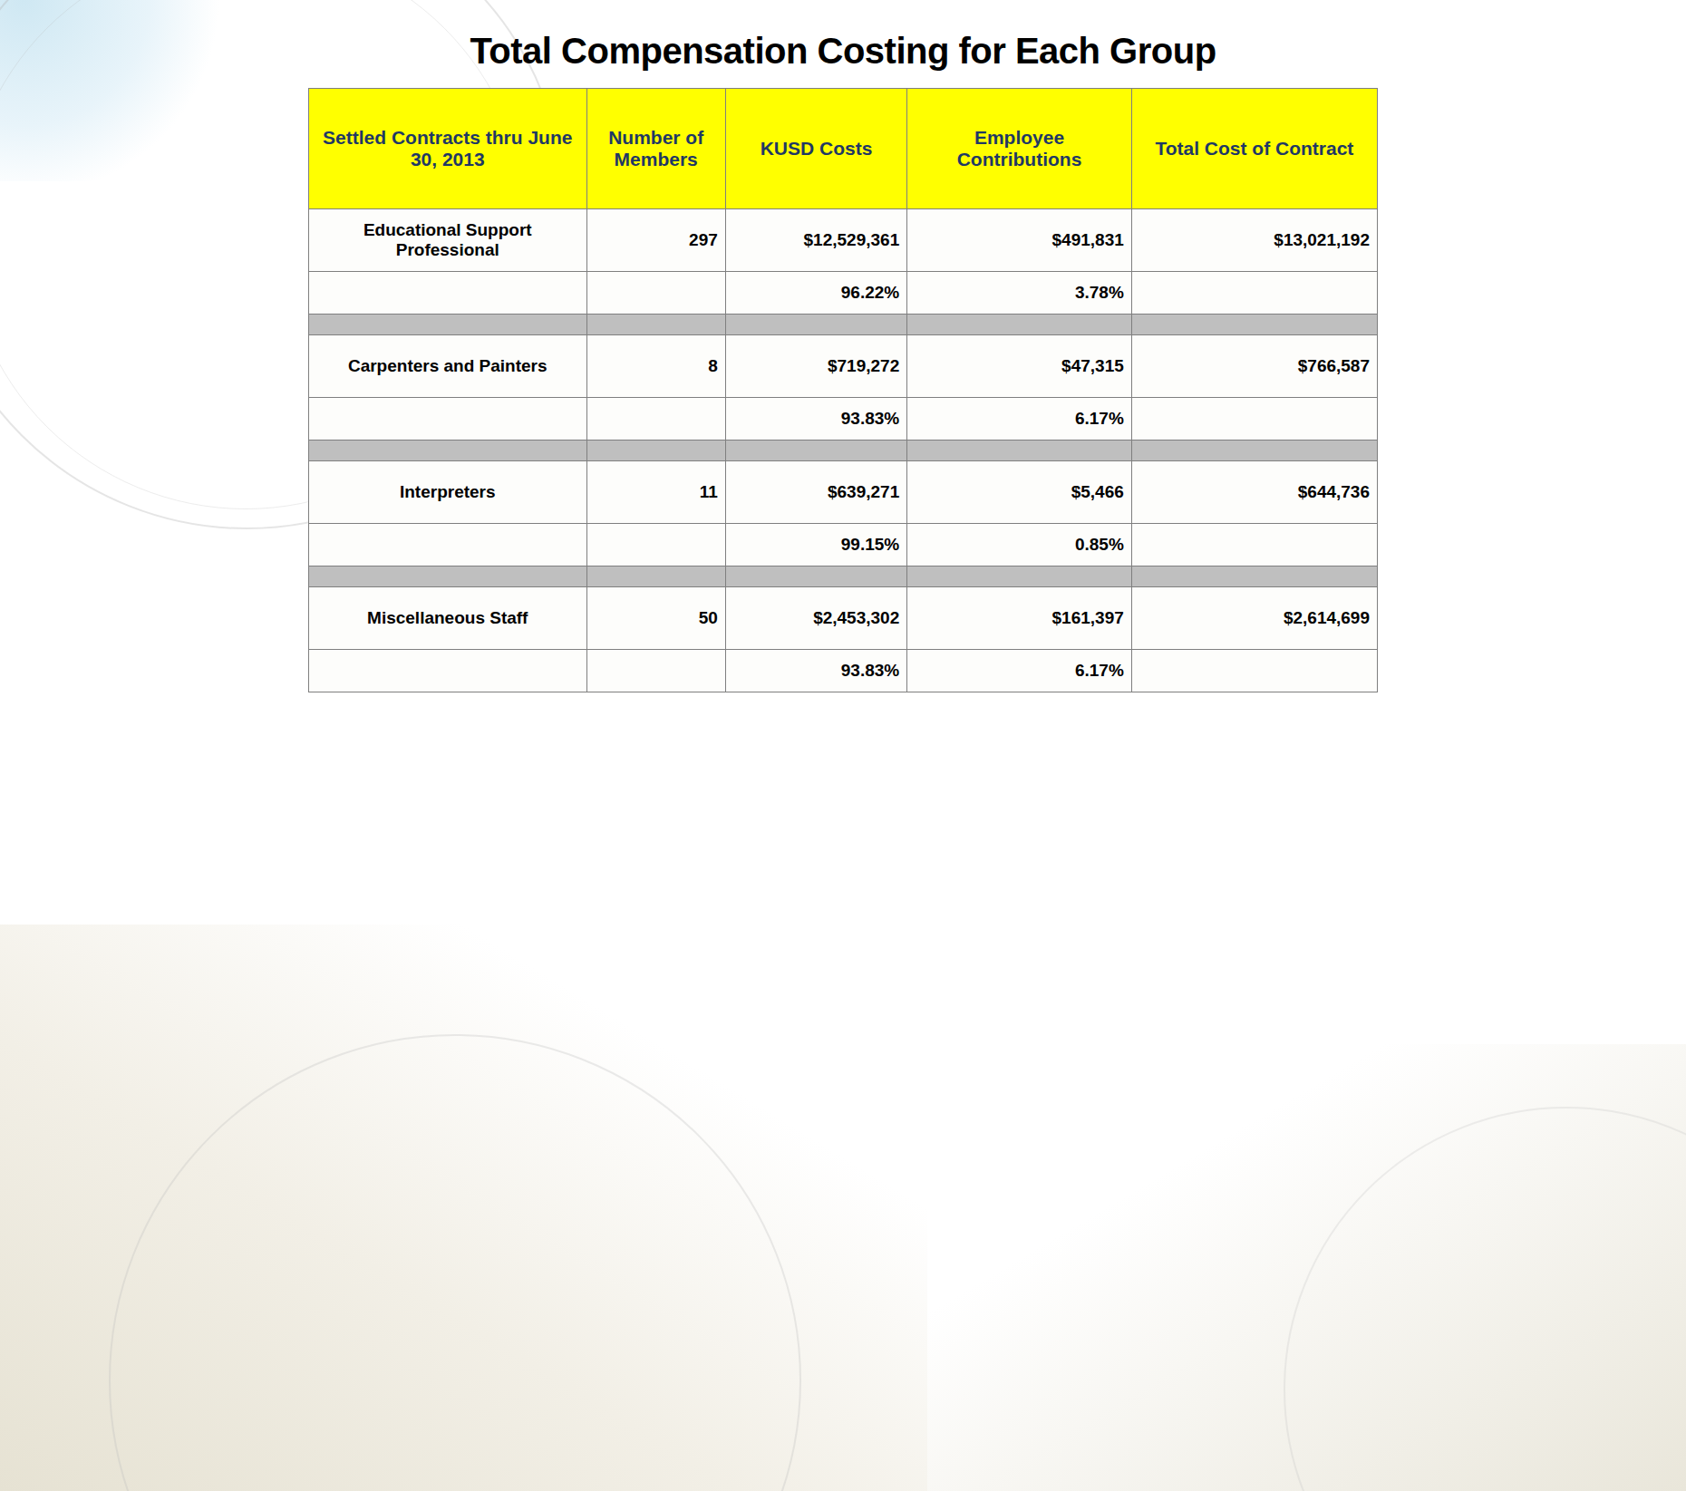Total Compensation Costing for Each Group
| Settled Contracts thru June 30, 2013 | Number of Members | KUSD Costs | Employee Contributions | Total Cost of Contract |
| --- | --- | --- | --- | --- |
| Educational Support Professional | 297 | $12,529,361 | $491,831 | $13,021,192 |
| | | 96.22% | 3.78% | |
| Carpenters and Painters | 8 | $719,272 | $47,315 | $766,587 |
| | | 93.83% | 6.17% | |
| Interpreters | 11 | $639,271 | $5,466 | $644,736 |
| | | 99.15% | 0.85% | |
| Miscellaneous Staff | 50 | $2,453,302 | $161,397 | $2,614,699 |
| | | 93.83% | 6.17% | |